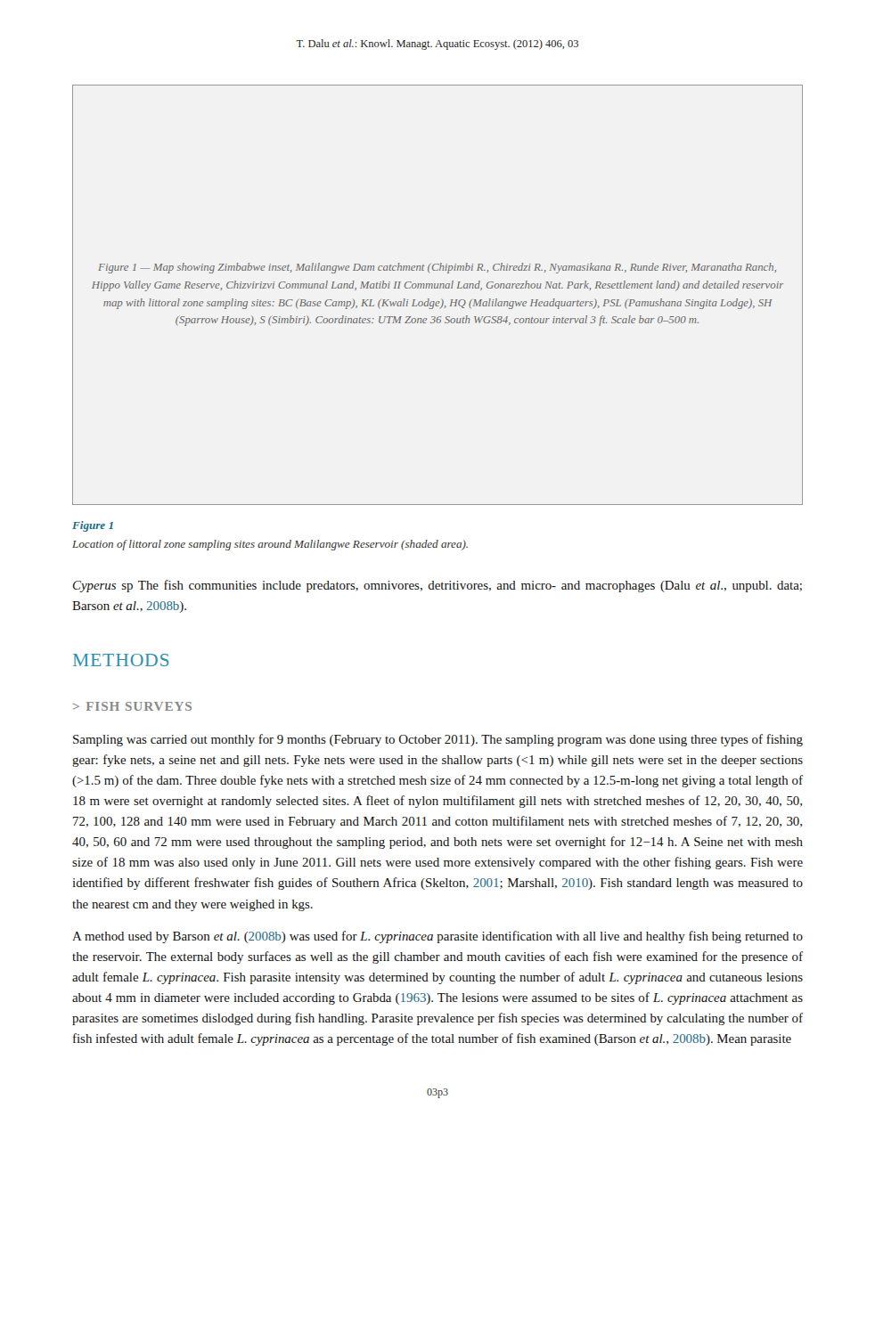T. Dalu et al.: Knowl. Managt. Aquatic Ecosyst. (2012) 406, 03
Figure 1 — Map showing Zimbabwe inset, Malilangwe Dam catchment (Chipimbi R., Chiredzi R., Nyamasikana R., Runde River, Maranatha Ranch, Hippo Valley Game Reserve, Chizvirizvi Communal Land, Matibi II Communal Land, Gonarezhou Nat. Park, Resettlement land) and detailed reservoir map with littoral zone sampling sites: BC (Base Camp), KL (Kwali Lodge), HQ (Malilangwe Headquarters), PSL (Pamushana Singita Lodge), SH (Sparrow House), S (Simbiri). Coordinates: UTM Zone 36 South WGS84, contour interval 3 ft. Scale bar 0–500 m.
Figure 1 Location of littoral zone sampling sites around Malilangwe Reservoir (shaded area).
Cyperus sp The fish communities include predators, omnivores, detritivores, and micro- and macrophages (Dalu et al., unpubl. data; Barson et al., 2008b).
METHODS
>FISH SURVEYS
Sampling was carried out monthly for 9 months (February to October 2011). The sampling program was done using three types of fishing gear: fyke nets, a seine net and gill nets. Fyke nets were used in the shallow parts (<1 m) while gill nets were set in the deeper sections (>1.5 m) of the dam. Three double fyke nets with a stretched mesh size of 24 mm connected by a 12.5-m-long net giving a total length of 18 m were set overnight at randomly selected sites. A fleet of nylon multifilament gill nets with stretched meshes of 12, 20, 30, 40, 50, 72, 100, 128 and 140 mm were used in February and March 2011 and cotton multifilament nets with stretched meshes of 7, 12, 20, 30, 40, 50, 60 and 72 mm were used throughout the sampling period, and both nets were set overnight for 12−14 h. A Seine net with mesh size of 18 mm was also used only in June 2011. Gill nets were used more extensively compared with the other fishing gears. Fish were identified by different freshwater fish guides of Southern Africa (Skelton, 2001; Marshall, 2010). Fish standard length was measured to the nearest cm and they were weighed in kgs.
A method used by Barson et al. (2008b) was used for L. cyprinacea parasite identification with all live and healthy fish being returned to the reservoir. The external body surfaces as well as the gill chamber and mouth cavities of each fish were examined for the presence of adult female L. cyprinacea. Fish parasite intensity was determined by counting the number of adult L. cyprinacea and cutaneous lesions about 4 mm in diameter were included according to Grabda (1963). The lesions were assumed to be sites of L. cyprinacea attachment as parasites are sometimes dislodged during fish handling. Parasite prevalence per fish species was determined by calculating the number of fish infested with adult female L. cyprinacea as a percentage of the total number of fish examined (Barson et al., 2008b). Mean parasite
03p3